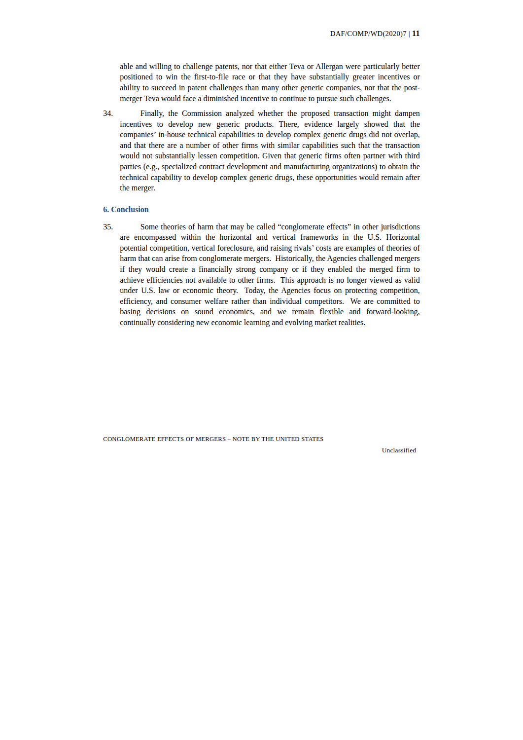DAF/COMP/WD(2020)7 | 11
able and willing to challenge patents, nor that either Teva or Allergan were particularly better positioned to win the first-to-file race or that they have substantially greater incentives or ability to succeed in patent challenges than many other generic companies, nor that the post-merger Teva would face a diminished incentive to continue to pursue such challenges.
34. Finally, the Commission analyzed whether the proposed transaction might dampen incentives to develop new generic products. There, evidence largely showed that the companies’ in-house technical capabilities to develop complex generic drugs did not overlap, and that there are a number of other firms with similar capabilities such that the transaction would not substantially lessen competition. Given that generic firms often partner with third parties (e.g., specialized contract development and manufacturing organizations) to obtain the technical capability to develop complex generic drugs, these opportunities would remain after the merger.
6. Conclusion
35. Some theories of harm that may be called “conglomerate effects” in other jurisdictions are encompassed within the horizontal and vertical frameworks in the U.S. Horizontal potential competition, vertical foreclosure, and raising rivals’ costs are examples of theories of harm that can arise from conglomerate mergers. Historically, the Agencies challenged mergers if they would create a financially strong company or if they enabled the merged firm to achieve efficiencies not available to other firms. This approach is no longer viewed as valid under U.S. law or economic theory. Today, the Agencies focus on protecting competition, efficiency, and consumer welfare rather than individual competitors. We are committed to basing decisions on sound economics, and we remain flexible and forward-looking, continually considering new economic learning and evolving market realities.
CONGLOMERATE EFFECTS OF MERGERS – NOTE BY THE UNITED STATES
Unclassified